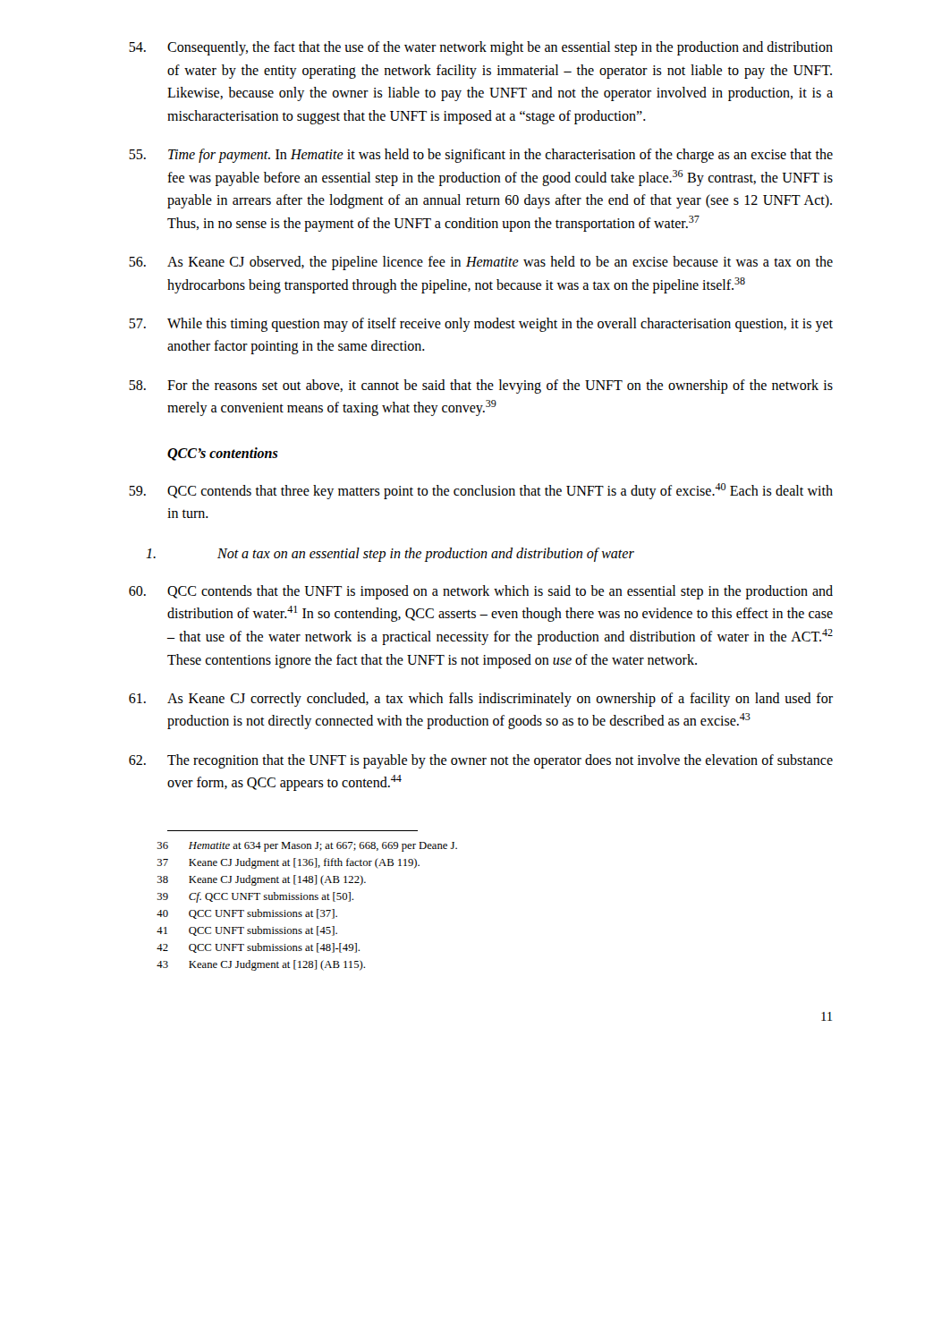Consequently, the fact that the use of the water network might be an essential step in the production and distribution of water by the entity operating the network facility is immaterial – the operator is not liable to pay the UNFT. Likewise, because only the owner is liable to pay the UNFT and not the operator involved in production, it is a mischaracterisation to suggest that the UNFT is imposed at a “stage of production”.
Time for payment. In Hematite it was held to be significant in the characterisation of the charge as an excise that the fee was payable before an essential step in the production of the good could take place.36 By contrast, the UNFT is payable in arrears after the lodgment of an annual return 60 days after the end of that year (see s 12 UNFT Act). Thus, in no sense is the payment of the UNFT a condition upon the transportation of water.37
As Keane CJ observed, the pipeline licence fee in Hematite was held to be an excise because it was a tax on the hydrocarbons being transported through the pipeline, not because it was a tax on the pipeline itself.38
While this timing question may of itself receive only modest weight in the overall characterisation question, it is yet another factor pointing in the same direction.
For the reasons set out above, it cannot be said that the levying of the UNFT on the ownership of the network is merely a convenient means of taxing what they convey.39
QCC’s contentions
QCC contends that three key matters point to the conclusion that the UNFT is a duty of excise.40 Each is dealt with in turn.
1. Not a tax on an essential step in the production and distribution of water
QCC contends that the UNFT is imposed on a network which is said to be an essential step in the production and distribution of water.41 In so contending, QCC asserts – even though there was no evidence to this effect in the case – that use of the water network is a practical necessity for the production and distribution of water in the ACT.42 These contentions ignore the fact that the UNFT is not imposed on use of the water network.
As Keane CJ correctly concluded, a tax which falls indiscriminately on ownership of a facility on land used for production is not directly connected with the production of goods so as to be described as an excise.43
The recognition that the UNFT is payable by the owner not the operator does not involve the elevation of substance over form, as QCC appears to contend.44
| 36 | Hematite at 634 per Mason J; at 667; 668, 669 per Deane J. |
| 37 | Keane CJ Judgment at [136], fifth factor (AB 119). |
| 38 | Keane CJ Judgment at [148] (AB 122). |
| 39 | Cf. QCC UNFT submissions at [50]. |
| 40 | QCC UNFT submissions at [37]. |
| 41 | QCC UNFT submissions at [45]. |
| 42 | QCC UNFT submissions at [48]-[49]. |
| 43 | Keane CJ Judgment at [128] (AB 115). |
11